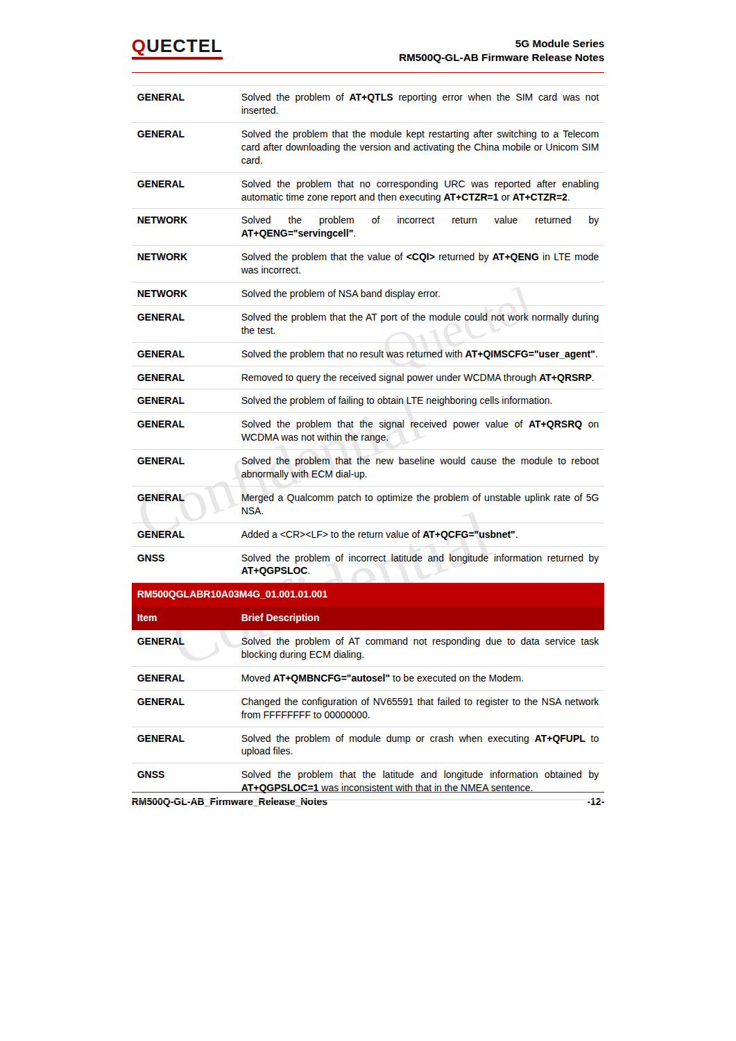Quectel
Confidential
Confidential
QUECTEL
5G Module Series
RM500Q-GL-AB Firmware Release Notes
| GENERAL | Solved the problem of AT+QTLS reporting error when the SIM card was not inserted. |
| GENERAL | Solved the problem that the module kept restarting after switching to a Telecom card after downloading the version and activating the China mobile or Unicom SIM card. |
| GENERAL | Solved the problem that no corresponding URC was reported after enabling automatic time zone report and then executing AT+CTZR=1 or AT+CTZR=2 . |
| NETWORK | Solved the problem of incorrect return value returned by AT+QENG="servingcell" . |
| NETWORK | Solved the problem that the value of <CQI> returned by AT+QENG in LTE mode was incorrect. |
| NETWORK | Solved the problem of NSA band display error. |
| GENERAL | Solved the problem that the AT port of the module could not work normally during the test. |
| GENERAL | Solved the problem that no result was returned with AT+QIMSCFG="user_agent" . |
| GENERAL | Removed to query the received signal power under WCDMA through AT+QRSRP . |
| GENERAL | Solved the problem of failing to obtain LTE neighboring cells information. |
| GENERAL | Solved the problem that the signal received power value of AT+QRSRQ on WCDMA was not within the range. |
| GENERAL | Solved the problem that the new baseline would cause the module to reboot abnormally with ECM dial-up. |
| GENERAL | Merged a Qualcomm patch to optimize the problem of unstable uplink rate of 5G NSA. |
| GENERAL | Added a <CR><LF> to the return value of AT+QCFG="usbnet" . |
| GNSS | Solved the problem of incorrect latitude and longitude information returned by AT+QGPSLOC . |
| RM500QGLABR10A03M4G_01.001.01.001 |
| Item | Brief Description |
| GENERAL | Solved the problem of AT command not responding due to data service task blocking during ECM dialing. |
| GENERAL | Moved AT+QMBNCFG="autosel" to be executed on the Modem. |
| GENERAL | Changed the configuration of NV65591 that failed to register to the NSA network from FFFFFFFF to 00000000. |
| GENERAL | Solved the problem of module dump or crash when executing AT+QFUPL to upload files. |
| GNSS | Solved the problem that the latitude and longitude information obtained by AT+QGPSLOC=1 was inconsistent with that in the NMEA sentence. |
RM500Q-GL-AB_Firmware_Release_Notes -12-